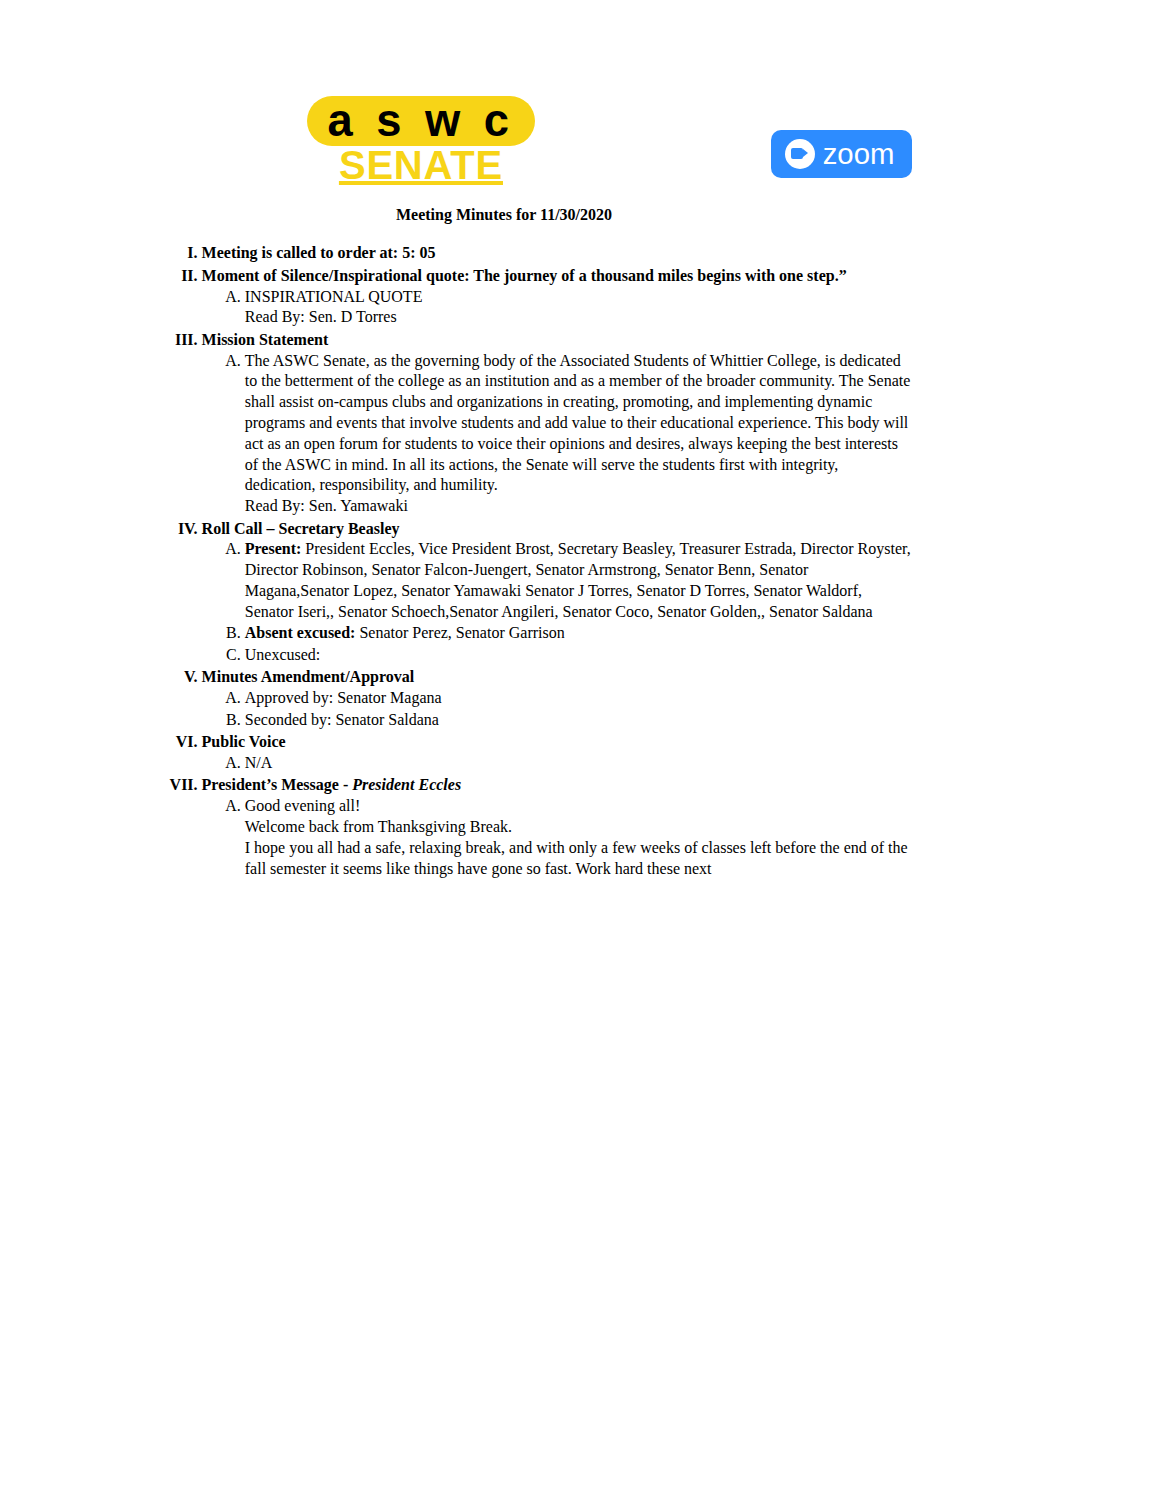a s w c
SENATE
zoom
Meeting Minutes for 11/30/2020
Meeting is called to order at: 5: 05
Moment of Silence/Inspirational quote: The journey of a thousand miles begins with one step.”
INSPIRATIONAL QUOTE Read By: Sen. D Torres
Mission Statement
The ASWC Senate, as the governing body of the Associated Students of Whittier College, is dedicated to the betterment of the college as an institution and as a member of the broader community. The Senate shall assist on-campus clubs and organizations in creating, promoting, and implementing dynamic programs and events that involve students and add value to their educational experience. This body will act as an open forum for students to voice their opinions and desires, always keeping the best interests of the ASWC in mind. In all its actions, the Senate will serve the students first with integrity, dedication, responsibility, and humility. Read By: Sen. Yamawaki
Roll Call – Secretary Beasley
Present: President Eccles, Vice President Brost, Secretary Beasley, Treasurer Estrada, Director Royster, Director Robinson, Senator Falcon-Juengert, Senator Armstrong, Senator Benn, Senator Magana,Senator Lopez, Senator Yamawaki Senator J Torres, Senator D Torres, Senator Waldorf, Senator Iseri,, Senator Schoech,Senator Angileri, Senator Coco, Senator Golden,, Senator Saldana
Absent excused: Senator Perez, Senator Garrison
Unexcused:
Minutes Amendment/Approval
Approved by: Senator Magana
Seconded by: Senator Saldana
Public Voice
N/A
President’s Message - President Eccles
Good evening all!
Welcome back from Thanksgiving Break.
I hope you all had a safe, relaxing break, and with only a few weeks of classes left before the end of the fall semester it seems like things have gone so fast. Work hard these next